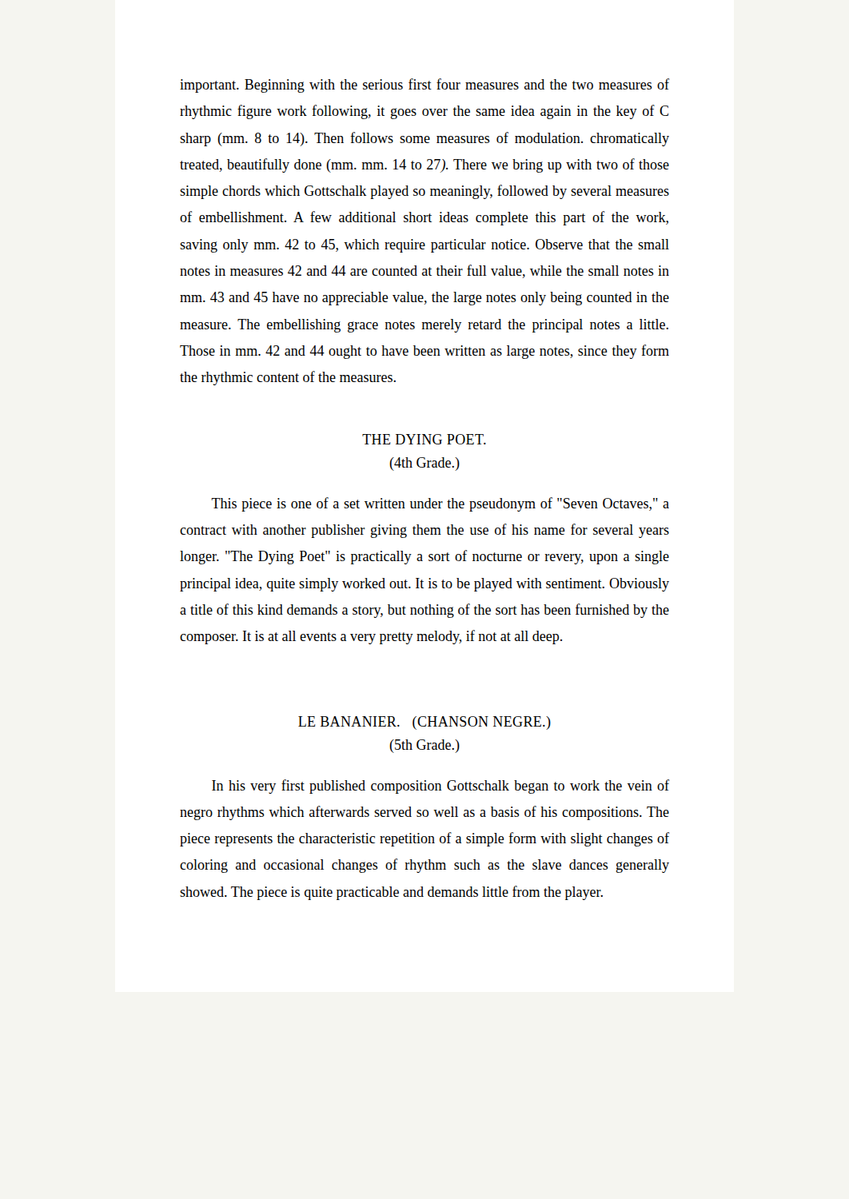important. Beginning with the serious first four measures and the two measures of rhythmic figure work following, it goes over the same idea again in the key of C sharp (mm. 8 to 14). Then follows some measures of modulation. chromatically treated, beautifully done (mm. mm. 14 to 27). There we bring up with two of those simple chords which Gottschalk played so meaningly, followed by several measures of embellishment. A few additional short ideas complete this part of the work, saving only mm. 42 to 45, which require particular notice. Observe that the small notes in measures 42 and 44 are counted at their full value, while the small notes in mm. 43 and 45 have no appreciable value, the large notes only being counted in the measure. The embellishing grace notes merely retard the principal notes a little. Those in mm. 42 and 44 ought to have been written as large notes, since they form the rhythmic content of the measures.
THE DYING POET.
(4th Grade.)
This piece is one of a set written under the pseudonym of "Seven Octaves," a contract with another publisher giving them the use of his name for several years longer. "The Dying Poet" is practically a sort of nocturne or revery, upon a single principal idea, quite simply worked out. It is to be played with sentiment. Obviously a title of this kind demands a story, but nothing of the sort has been furnished by the composer. It is at all events a very pretty melody, if not at all deep.
LE BANANIER. (CHANSON NEGRE.)
(5th Grade.)
In his very first published composition Gottschalk began to work the vein of negro rhythms which afterwards served so well as a basis of his compositions. The piece represents the characteristic repetition of a simple form with slight changes of coloring and occasional changes of rhythm such as the slave dances generally showed. The piece is quite practicable and demands little from the player.